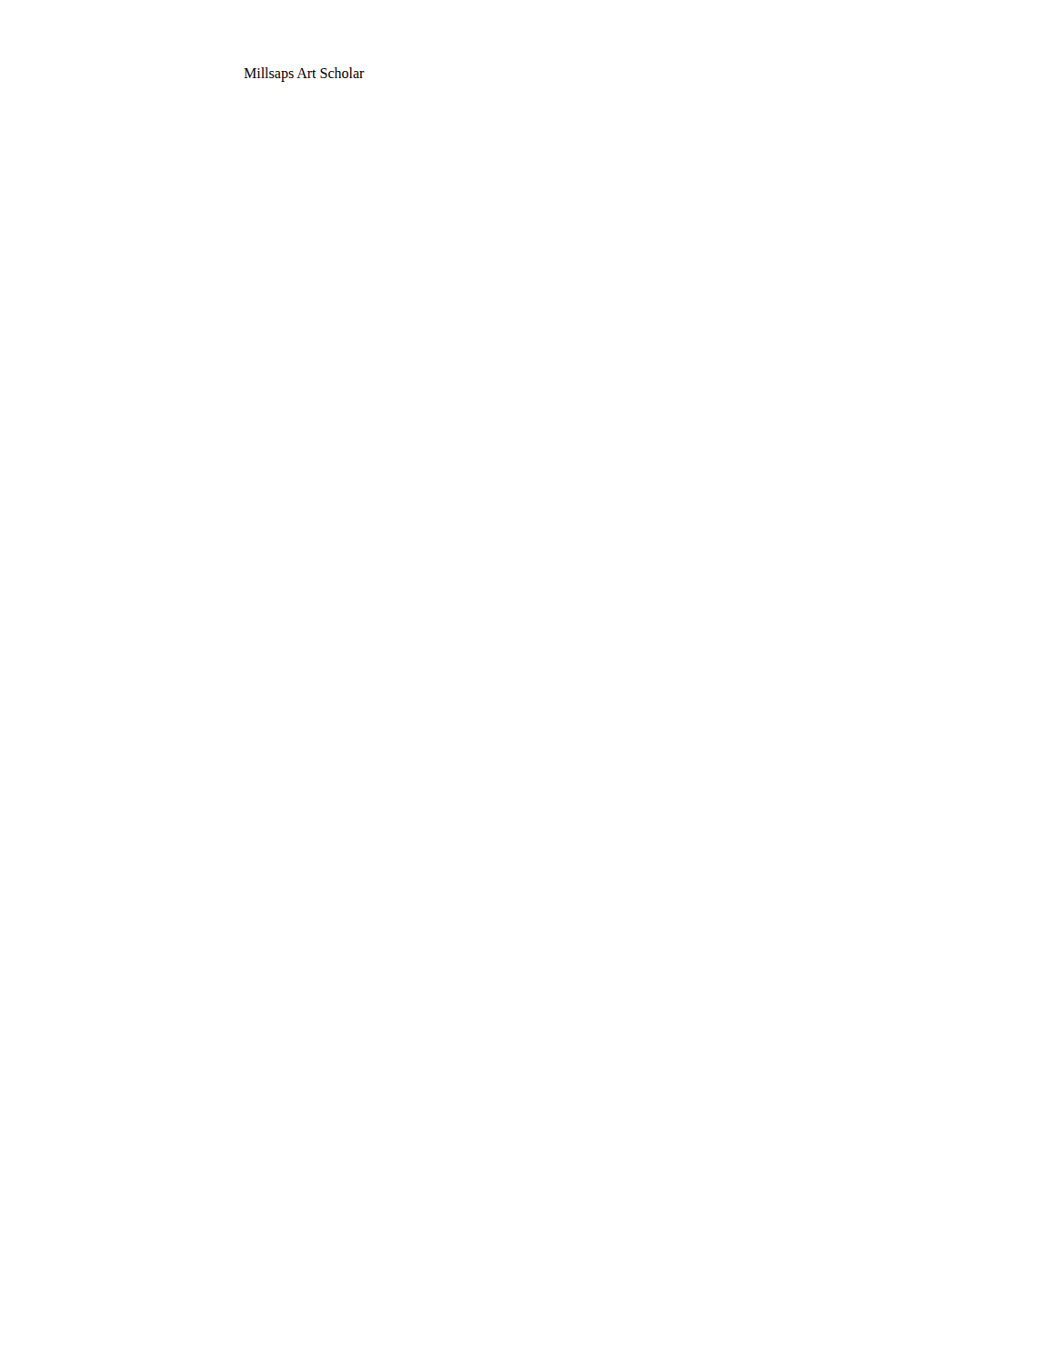Millsaps Art Scholar